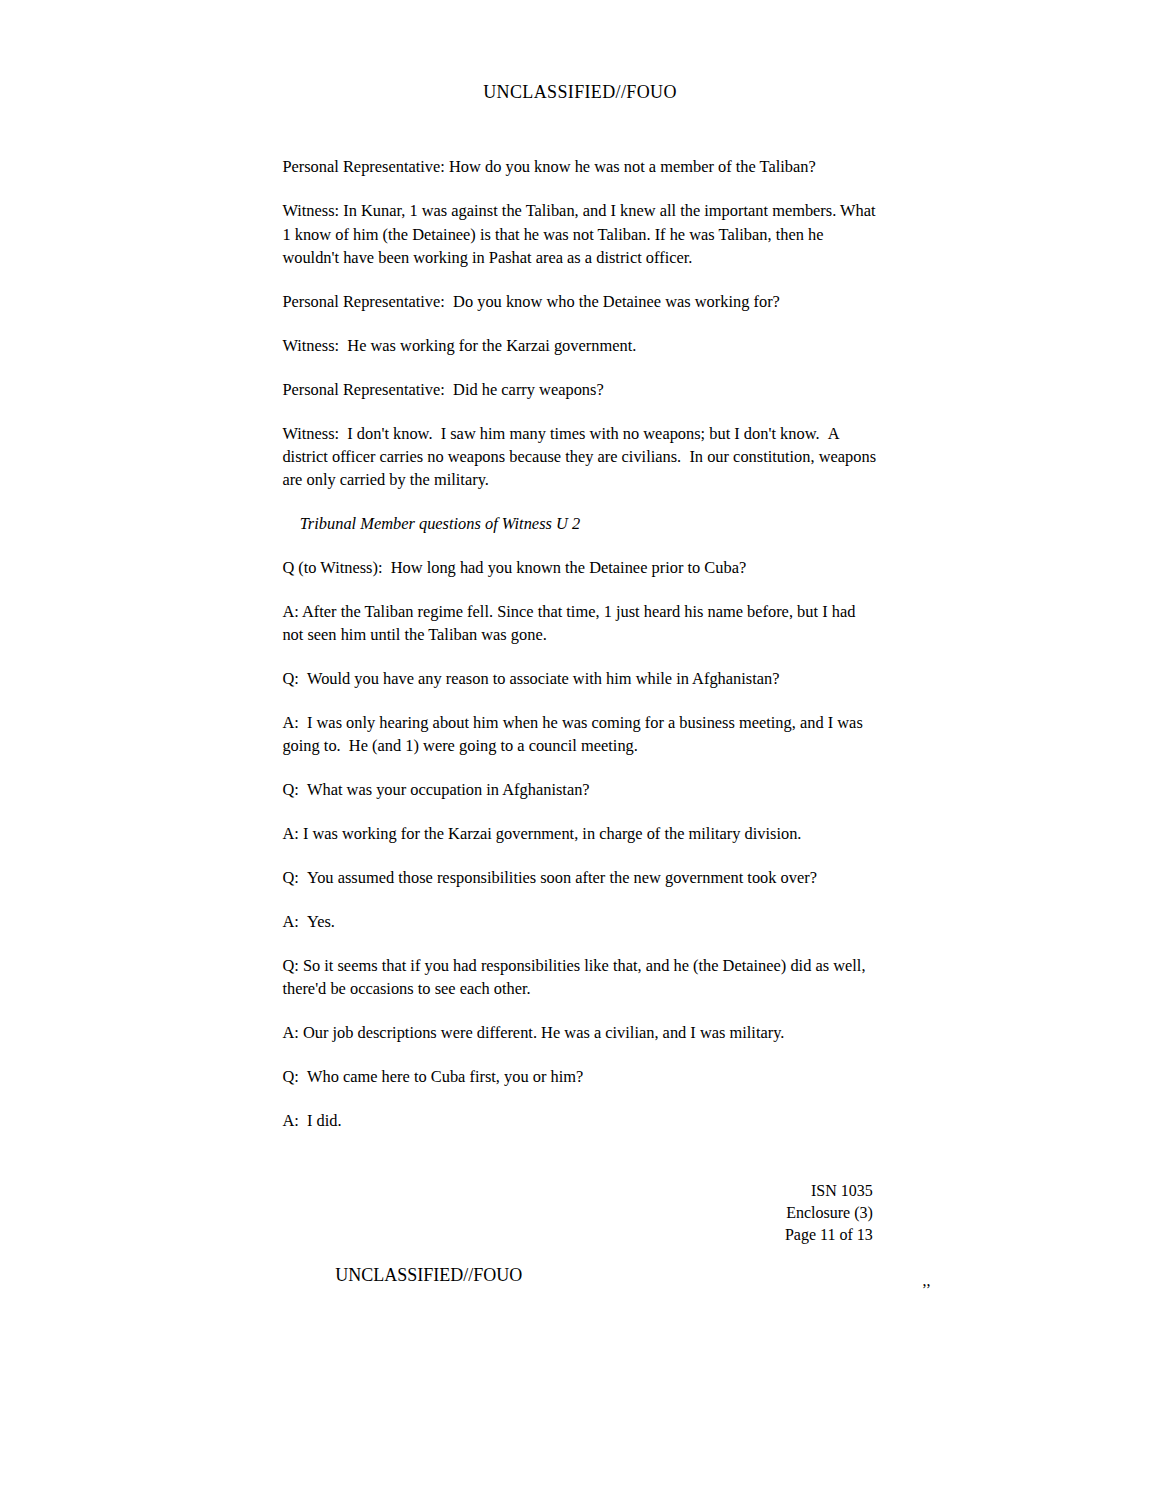UNCLASSIFIED//FOUO
Personal Representative: How do you know he was not a member of the Taliban?
Witness: In Kunar, 1 was against the Taliban, and I knew all the important members. What 1 know of him (the Detainee) is that he was not Taliban. If he was Taliban, then he wouldn't have been working in Pashat area as a district officer.
Personal Representative: Do you know who the Detainee was working for?
Witness: He was working for the Karzai government.
Personal Representative: Did he carry weapons?
Witness: I don't know. I saw him many times with no weapons; but I don't know. A district officer carries no weapons because they are civilians. In our constitution, weapons are only carried by the military.
Tribunal Member questions of Witness U 2
Q (to Witness): How long had you known the Detainee prior to Cuba?
A: After the Taliban regime fell. Since that time, 1 just heard his name before, but I had not seen him until the Taliban was gone.
Q: Would you have any reason to associate with him while in Afghanistan?
A: I was only hearing about him when he was coming for a business meeting, and I was going to. He (and 1) were going to a council meeting.
Q: What was your occupation in Afghanistan?
A: I was working for the Karzai government, in charge of the military division.
Q: You assumed those responsibilities soon after the new government took over?
A: Yes.
Q: So it seems that if you had responsibilities like that, and he (the Detainee) did as well, there'd be occasions to see each other.
A: Our job descriptions were different. He was a civilian, and I was military.
Q: Who came here to Cuba first, you or him?
A: I did.
ISN 1035
Enclosure (3)
Page 11 of 13
UNCLASSIFIED//FOUO
,,